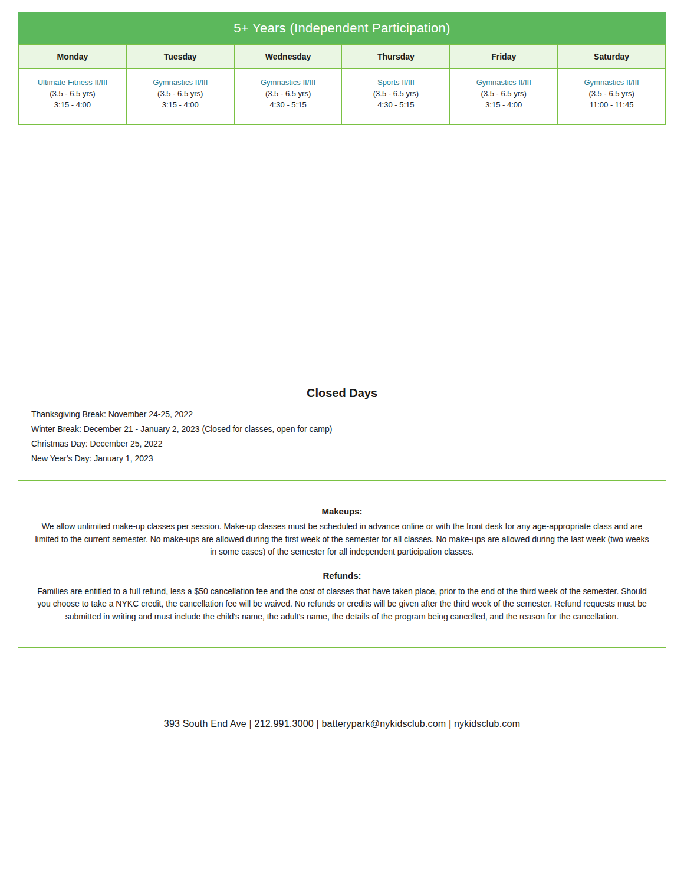5+ Years (Independent Participation)
| Monday | Tuesday | Wednesday | Thursday | Friday | Saturday |
| --- | --- | --- | --- | --- | --- |
| Ultimate Fitness II/III (3.5 - 6.5 yrs) 3:15 - 4:00 | Gymnastics II/III (3.5 - 6.5 yrs) 3:15 - 4:00 | Gymnastics II/III (3.5 - 6.5 yrs) 4:30 - 5:15 | Sports II/III (3.5 - 6.5 yrs) 4:30 - 5:15 | Gymnastics II/III (3.5 - 6.5 yrs) 3:15 - 4:00 | Gymnastics II/III (3.5 - 6.5 yrs) 11:00 - 11:45 |
Closed Days
Thanksgiving Break: November 24-25, 2022
Winter Break: December 21 - January 2, 2023 (Closed for classes, open for camp)
Christmas Day: December 25, 2022
New Year's Day: January 1, 2023
Makeups:
We allow unlimited make-up classes per session. Make-up classes must be scheduled in advance online or with the front desk for any age-appropriate class and are limited to the current semester. No make-ups are allowed during the first week of the semester for all classes. No make-ups are allowed during the last week (two weeks in some cases) of the semester for all independent participation classes.
Refunds:
Families are entitled to a full refund, less a $50 cancellation fee and the cost of classes that have taken place, prior to the end of the third week of the semester. Should you choose to take a NYKC credit, the cancellation fee will be waived. No refunds or credits will be given after the third week of the semester. Refund requests must be submitted in writing and must include the child's name, the adult's name, the details of the program being cancelled, and the reason for the cancellation.
393 South End Ave | 212.991.3000 | batterypark@nykidsclub.com | nykidsclub.com